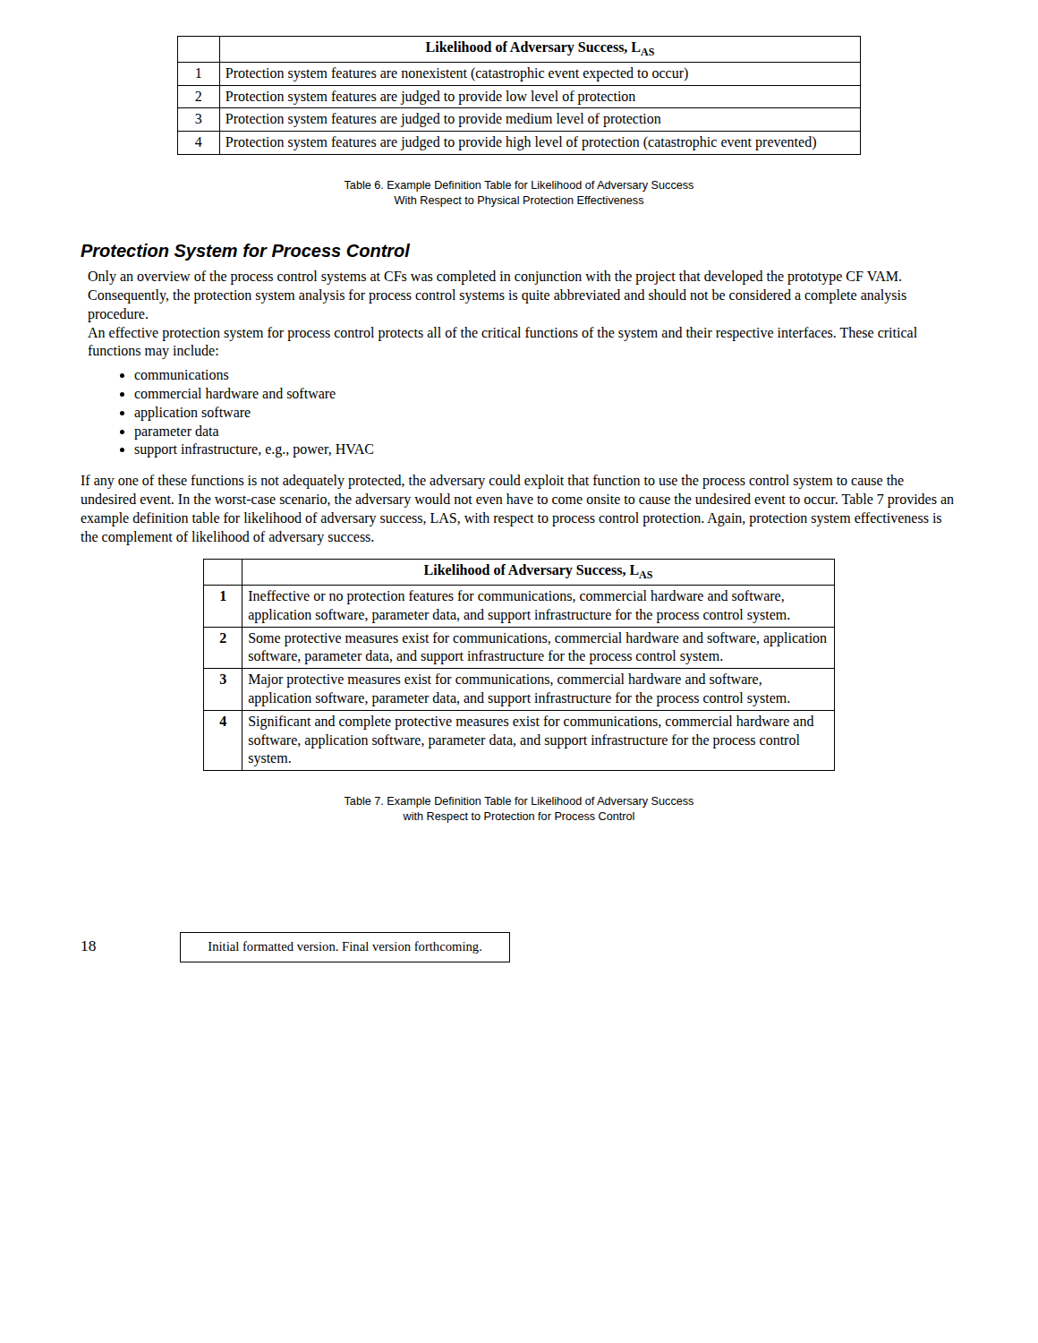| | Likelihood of Adversary Success, L AS |
| 1 | Protection system features are nonexistent (catastrophic event expected to occur) |
| 2 | Protection system features are judged to provide low level of protection |
| 3 | Protection system features are judged to provide medium level of protection |
| 4 | Protection system features are judged to provide high level of protection (catastrophic event prevented) |
Table 6. Example Definition Table for Likelihood of Adversary Success
With Respect to Physical Protection Effectiveness
Protection System for Process Control
Only an overview of the process control systems at CFs was completed in conjunction with the project that developed the prototype CF VAM. Consequently, the protection system analysis for process control systems is quite abbreviated and should not be considered a complete analysis procedure.
An effective protection system for process control protects all of the critical functions of the system and their respective interfaces. These critical functions may include:
communications
commercial hardware and software
application software
parameter data
support infrastructure, e.g., power, HVAC
If any one of these functions is not adequately protected, the adversary could exploit that function to use the process control system to cause the undesired event. In the worst-case scenario, the adversary would not even have to come onsite to cause the undesired event to occur. Table 7 provides an example definition table for likelihood of adversary success, LAS, with respect to process control protection. Again, protection system effectiveness is the complement of likelihood of adversary success.
| | Likelihood of Adversary Success, L AS |
| 1 | Ineffective or no protection features for communications, commercial hardware and software, application software, parameter data, and support infrastructure for the process control system. |
| 2 | Some protective measures exist for communications, commercial hardware and software, application software, parameter data, and support infrastructure for the process control system. |
| 3 | Major protective measures exist for communications, commercial hardware and software, application software, parameter data, and support infrastructure for the process control system. |
| 4 | Significant and complete protective measures exist for communications, commercial hardware and software, application software, parameter data, and support infrastructure for the process control system. |
Table 7. Example Definition Table for Likelihood of Adversary Success
with Respect to Protection for Process Control
18 Initial formatted version. Final version forthcoming.